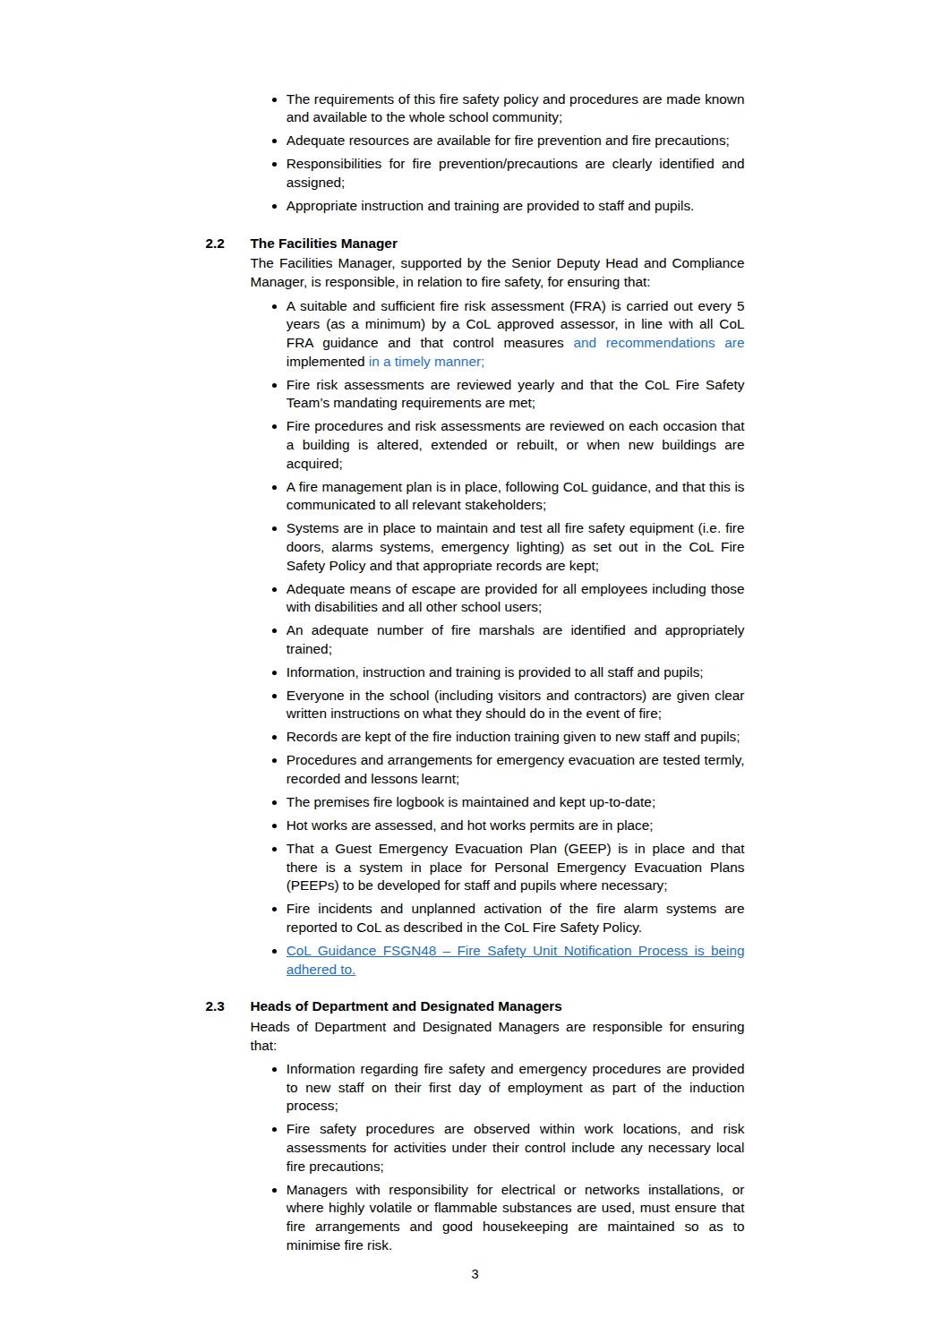The requirements of this fire safety policy and procedures are made known and available to the whole school community;
Adequate resources are available for fire prevention and fire precautions;
Responsibilities for fire prevention/precautions are clearly identified and assigned;
Appropriate instruction and training are provided to staff and pupils.
2.2 The Facilities Manager
The Facilities Manager, supported by the Senior Deputy Head and Compliance Manager, is responsible, in relation to fire safety, for ensuring that:
A suitable and sufficient fire risk assessment (FRA) is carried out every 5 years (as a minimum) by a CoL approved assessor, in line with all CoL FRA guidance and that control measures and recommendations are implemented in a timely manner;
Fire risk assessments are reviewed yearly and that the CoL Fire Safety Team’s mandating requirements are met;
Fire procedures and risk assessments are reviewed on each occasion that a building is altered, extended or rebuilt, or when new buildings are acquired;
A fire management plan is in place, following CoL guidance, and that this is communicated to all relevant stakeholders;
Systems are in place to maintain and test all fire safety equipment (i.e. fire doors, alarms systems, emergency lighting) as set out in the CoL Fire Safety Policy and that appropriate records are kept;
Adequate means of escape are provided for all employees including those with disabilities and all other school users;
An adequate number of fire marshals are identified and appropriately trained;
Information, instruction and training is provided to all staff and pupils;
Everyone in the school (including visitors and contractors) are given clear written instructions on what they should do in the event of fire;
Records are kept of the fire induction training given to new staff and pupils;
Procedures and arrangements for emergency evacuation are tested termly, recorded and lessons learnt;
The premises fire logbook is maintained and kept up-to-date;
Hot works are assessed, and hot works permits are in place;
That a Guest Emergency Evacuation Plan (GEEP) is in place and that there is a system in place for Personal Emergency Evacuation Plans (PEEPs) to be developed for staff and pupils where necessary;
Fire incidents and unplanned activation of the fire alarm systems are reported to CoL as described in the CoL Fire Safety Policy.
CoL Guidance FSGN48 – Fire Safety Unit Notification Process is being adhered to.
2.3 Heads of Department and Designated Managers
Heads of Department and Designated Managers are responsible for ensuring that:
Information regarding fire safety and emergency procedures are provided to new staff on their first day of employment as part of the induction process;
Fire safety procedures are observed within work locations, and risk assessments for activities under their control include any necessary local fire precautions;
Managers with responsibility for electrical or networks installations, or where highly volatile or flammable substances are used, must ensure that fire arrangements and good housekeeping are maintained so as to minimise fire risk.
3